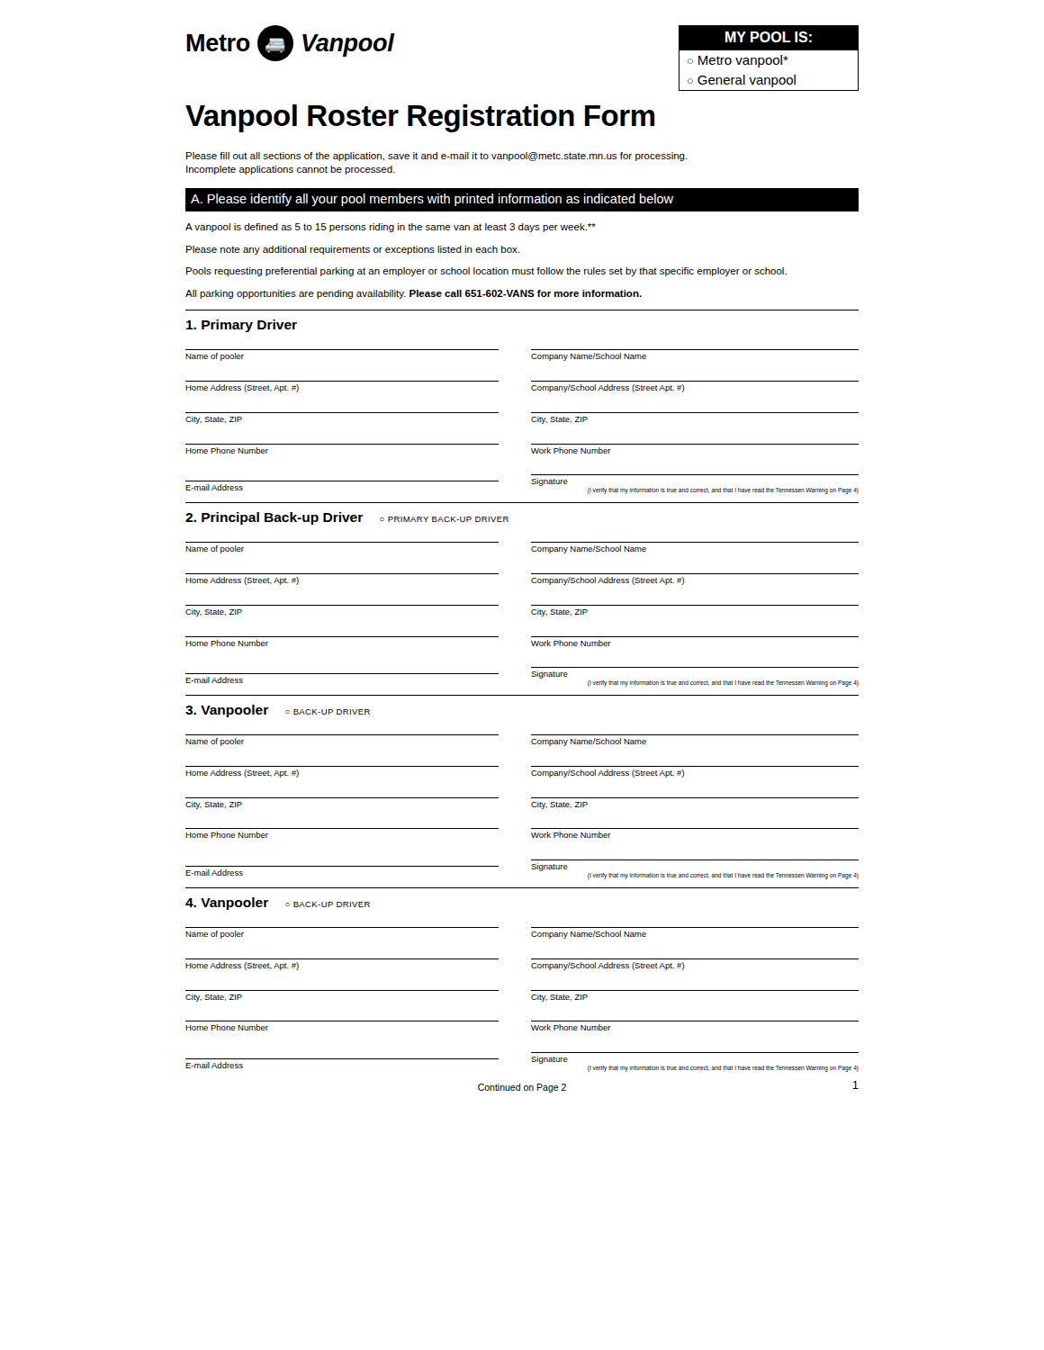Metro 🚐 Vanpool
MY POOL IS:
○Metro vanpool*
○General vanpool
Vanpool Roster Registration Form
Please fill out all sections of the application, save it and e-mail it to vanpool@metc.state.mn.us for processing.
Incomplete applications cannot be processed.
A. Please identify all your pool members with printed information as indicated below
A vanpool is defined as 5 to 15 persons riding in the same van at least 3 days per week.**
Please note any additional requirements or exceptions listed in each box.
Pools requesting preferential parking at an employer or school location must follow the rules set by that specific employer or school.
All parking opportunities are pending availability. Please call 651-602-VANS for more information.
1. Primary Driver
| Name of pooler | Company Name/School Name |
| Home Address (Street, Apt. #) | Company/School Address (Street Apt. #) |
| City, State, ZIP | City, State, ZIP |
| Home Phone Number | Work Phone Number |
| E-mail Address | Signature (I verify that my information is true and correct, and that I have read the Tennessen Warning on Page 4) |
2. Principal Back-up Driver ○PRIMARY BACK-UP DRIVER
| Name of pooler | Company Name/School Name |
| Home Address (Street, Apt. #) | Company/School Address (Street Apt. #) |
| City, State, ZIP | City, State, ZIP |
| Home Phone Number | Work Phone Number |
| E-mail Address | Signature (I verify that my information is true and correct, and that I have read the Tennessen Warning on Page 4) |
3. Vanpooler ○BACK-UP DRIVER
| Name of pooler | Company Name/School Name |
| Home Address (Street, Apt. #) | Company/School Address (Street Apt. #) |
| City, State, ZIP | City, State, ZIP |
| Home Phone Number | Work Phone Number |
| E-mail Address | Signature (I verify that my information is true and correct, and that I have read the Tennessen Warning on Page 4) |
4. Vanpooler ○BACK-UP DRIVER
| Name of pooler | Company Name/School Name |
| Home Address (Street, Apt. #) | Company/School Address (Street Apt. #) |
| City, State, ZIP | City, State, ZIP |
| Home Phone Number | Work Phone Number |
| E-mail Address | Signature (I verify that my information is true and correct, and that I have read the Tennessen Warning on Page 4) |
Continued on Page 2 1